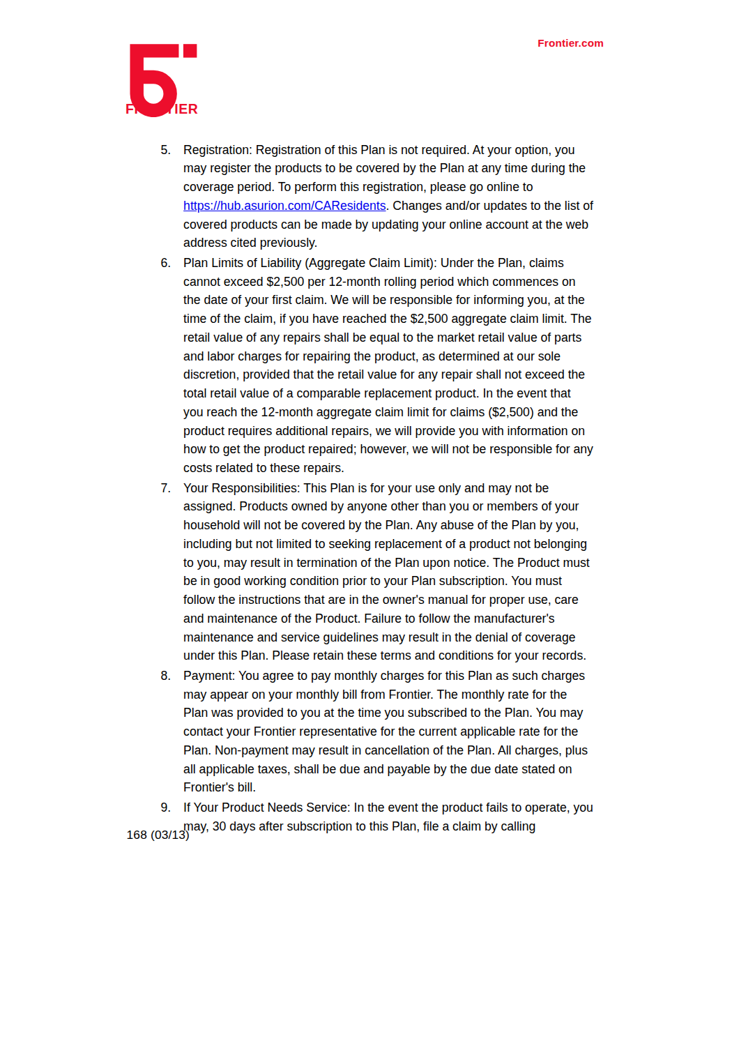FRONTIER
Frontier.com
Registration: Registration of this Plan is not required. At your option, you may register the products to be covered by the Plan at any time during the coverage period. To perform this registration, please go online to https://hub.asurion.com/CAResidents. Changes and/or updates to the list of covered products can be made by updating your online account at the web address cited previously.
Plan Limits of Liability (Aggregate Claim Limit): Under the Plan, claims cannot exceed $2,500 per 12-month rolling period which commences on the date of your first claim. We will be responsible for informing you, at the time of the claim, if you have reached the $2,500 aggregate claim limit. The retail value of any repairs shall be equal to the market retail value of parts and labor charges for repairing the product, as determined at our sole discretion, provided that the retail value for any repair shall not exceed the total retail value of a comparable replacement product. In the event that you reach the 12-month aggregate claim limit for claims ($2,500) and the product requires additional repairs, we will provide you with information on how to get the product repaired; however, we will not be responsible for any costs related to these repairs.
Your Responsibilities: This Plan is for your use only and may not be assigned. Products owned by anyone other than you or members of your household will not be covered by the Plan. Any abuse of the Plan by you, including but not limited to seeking replacement of a product not belonging to you, may result in termination of the Plan upon notice. The Product must be in good working condition prior to your Plan subscription. You must follow the instructions that are in the owner's manual for proper use, care and maintenance of the Product. Failure to follow the manufacturer's maintenance and service guidelines may result in the denial of coverage under this Plan. Please retain these terms and conditions for your records.
Payment: You agree to pay monthly charges for this Plan as such charges may appear on your monthly bill from Frontier. The monthly rate for the Plan was provided to you at the time you subscribed to the Plan. You may contact your Frontier representative for the current applicable rate for the Plan. Non-payment may result in cancellation of the Plan. All charges, plus all applicable taxes, shall be due and payable by the due date stated on Frontier's bill.
If Your Product Needs Service: In the event the product fails to operate, you may, 30 days after subscription to this Plan, file a claim by calling
168 (03/13)